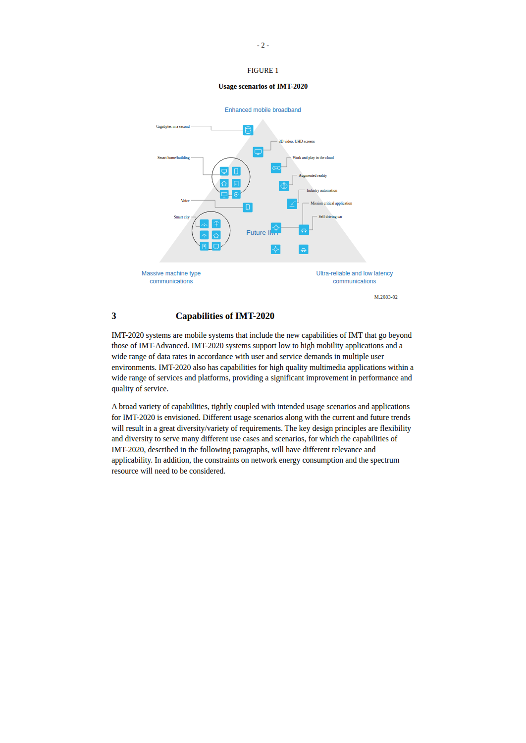- 2 -
FIGURE 1
Usage scenarios of IMT-2020
Enhanced mobile broadband Massive machine type communications Ultra-reliable and low latency communications Future IMT Gigabytes in a second 3D video, UHD screens Work and play in the cloud Augmented reality Industry automation Mission critical application Self driving car Smart home/building Voice Smart city
M.2083-02
3 Capabilities of IMT-2020
IMT-2020 systems are mobile systems that include the new capabilities of IMT that go beyond those of IMT-Advanced. IMT-2020 systems support low to high mobility applications and a wide range of data rates in accordance with user and service demands in multiple user environments. IMT-2020 also has capabilities for high quality multimedia applications within a wide range of services and platforms, providing a significant improvement in performance and quality of service.
A broad variety of capabilities, tightly coupled with intended usage scenarios and applications for IMT-2020 is envisioned. Different usage scenarios along with the current and future trends will result in a great diversity/variety of requirements. The key design principles are flexibility and diversity to serve many different use cases and scenarios, for which the capabilities of IMT-2020, described in the following paragraphs, will have different relevance and applicability. In addition, the constraints on network energy consumption and the spectrum resource will need to be considered.